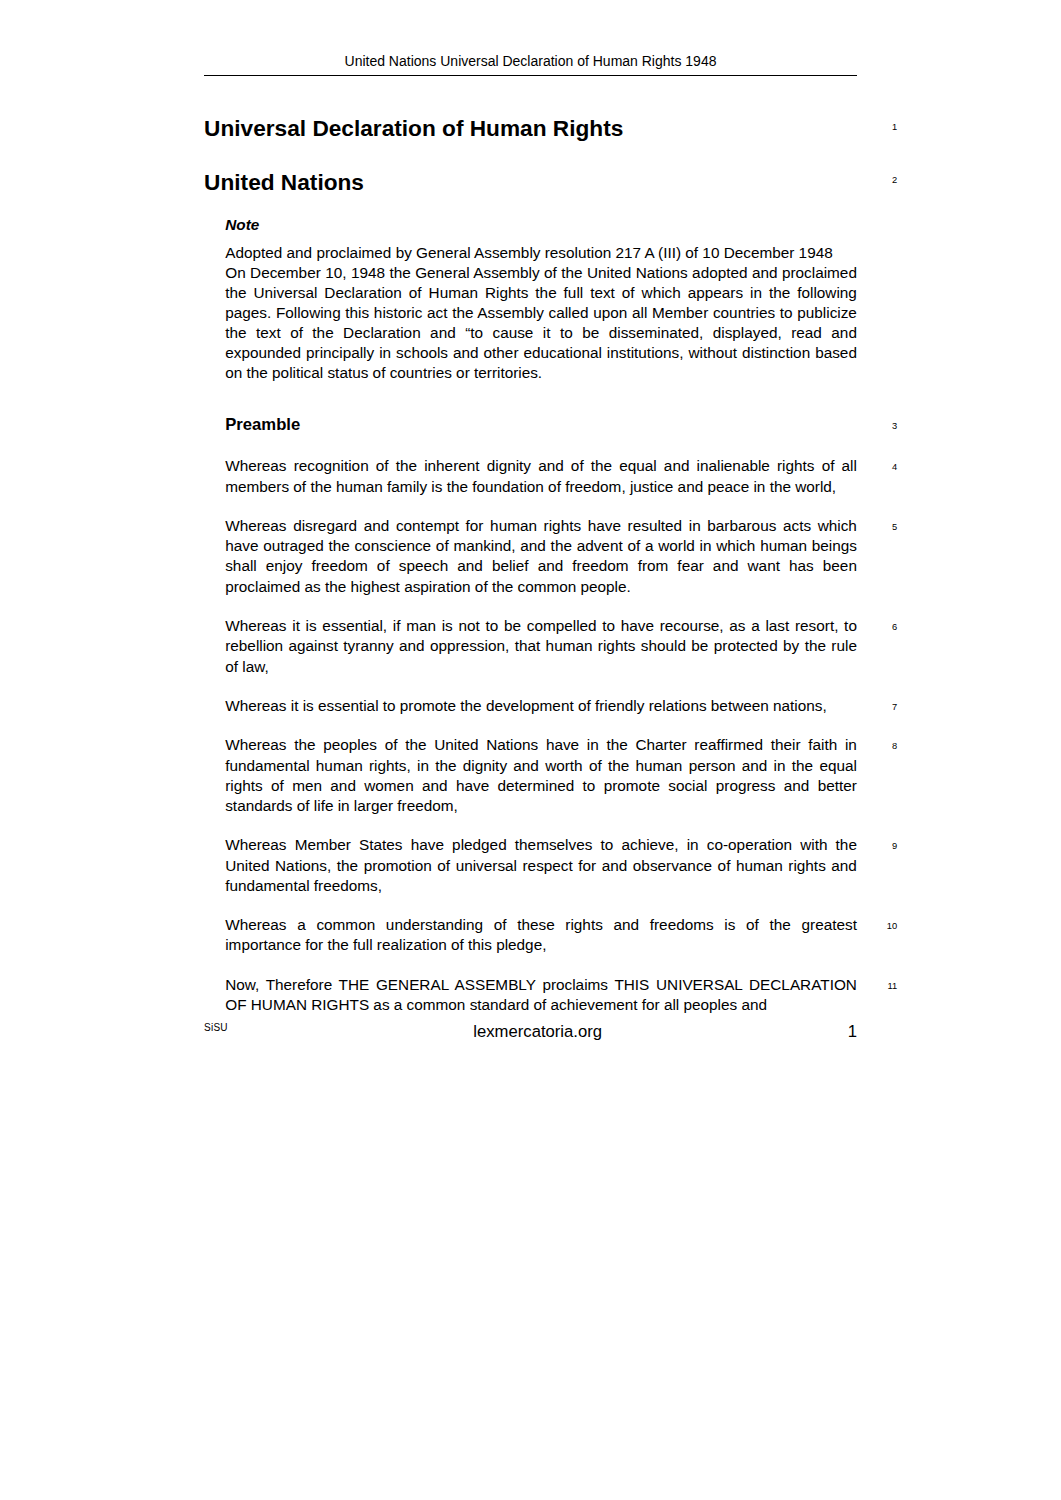United Nations Universal Declaration of Human Rights 1948
1
Universal Declaration of Human Rights
2
United Nations
Note
Adopted and proclaimed by General Assembly resolution 217 A (III) of 10 December 1948
On December 10, 1948 the General Assembly of the United Nations adopted and proclaimed the Universal Declaration of Human Rights the full text of which appears in the following pages. Following this historic act the Assembly called upon all Member countries to publicize the text of the Declaration and “to cause it to be disseminated, displayed, read and expounded principally in schools and other educational institutions, without distinction based on the political status of countries or territories.
3
Preamble
4
Whereas recognition of the inherent dignity and of the equal and inalienable rights of all members of the human family is the foundation of freedom, justice and peace in the world,
5
Whereas disregard and contempt for human rights have resulted in barbarous acts which have outraged the conscience of mankind, and the advent of a world in which human beings shall enjoy freedom of speech and belief and freedom from fear and want has been proclaimed as the highest aspiration of the common people.
6
Whereas it is essential, if man is not to be compelled to have recourse, as a last resort, to rebellion against tyranny and oppression, that human rights should be protected by the rule of law,
7
Whereas it is essential to promote the development of friendly relations between nations,
8
Whereas the peoples of the United Nations have in the Charter reaffirmed their faith in fundamental human rights, in the dignity and worth of the human person and in the equal rights of men and women and have determined to promote social progress and better standards of life in larger freedom,
9
Whereas Member States have pledged themselves to achieve, in co-operation with the United Nations, the promotion of universal respect for and observance of human rights and fundamental freedoms,
10
Whereas a common understanding of these rights and freedoms is of the greatest importance for the full realization of this pledge,
11
Now, Therefore THE GENERAL ASSEMBLY proclaims THIS UNIVERSAL DECLARATION OF HUMAN RIGHTS as a common standard of achievement for all peoples and
SiSU 1
lexmercatoria.org